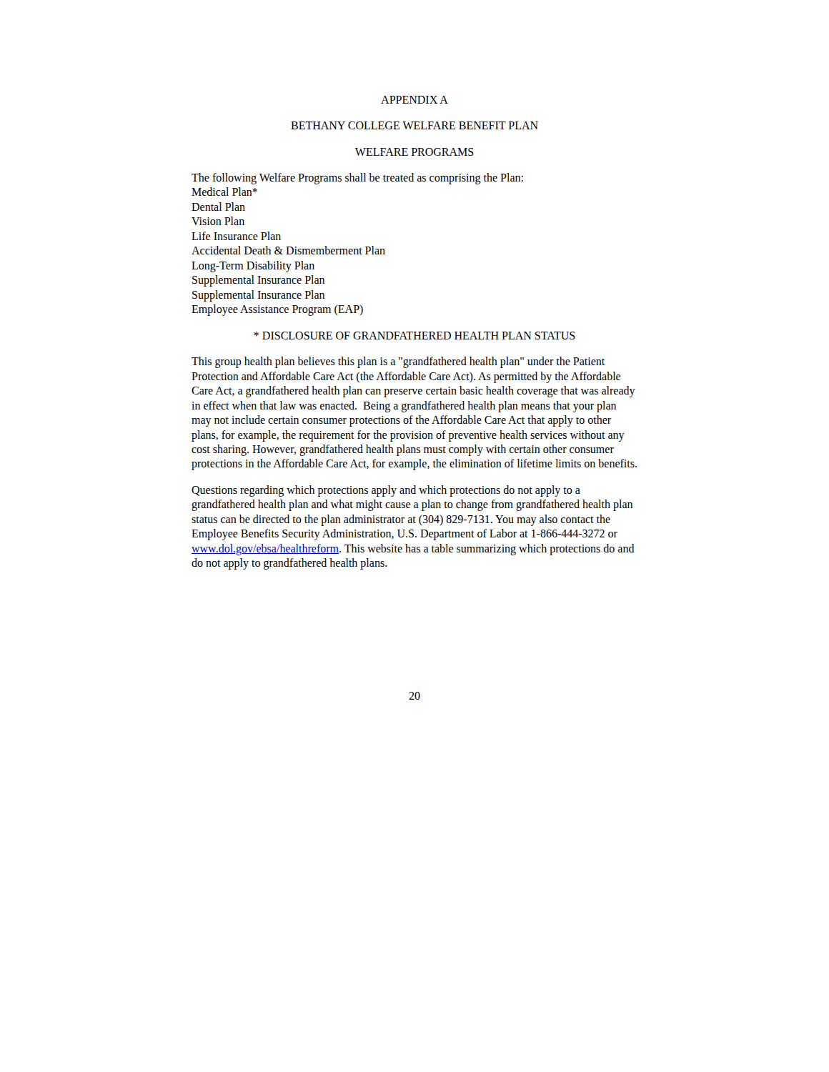APPENDIX A
BETHANY COLLEGE WELFARE BENEFIT PLAN
WELFARE PROGRAMS
The following Welfare Programs shall be treated as comprising the Plan:
Medical Plan*
Dental Plan
Vision Plan
Life Insurance Plan
Accidental Death & Dismemberment Plan
Long-Term Disability Plan
Supplemental Insurance Plan
Supplemental Insurance Plan
Employee Assistance Program (EAP)
* DISCLOSURE OF GRANDFATHERED HEALTH PLAN STATUS
This group health plan believes this plan is a "grandfathered health plan" under the Patient Protection and Affordable Care Act (the Affordable Care Act). As permitted by the Affordable Care Act, a grandfathered health plan can preserve certain basic health coverage that was already in effect when that law was enacted. Being a grandfathered health plan means that your plan may not include certain consumer protections of the Affordable Care Act that apply to other plans, for example, the requirement for the provision of preventive health services without any cost sharing. However, grandfathered health plans must comply with certain other consumer protections in the Affordable Care Act, for example, the elimination of lifetime limits on benefits.
Questions regarding which protections apply and which protections do not apply to a grandfathered health plan and what might cause a plan to change from grandfathered health plan status can be directed to the plan administrator at (304) 829-7131. You may also contact the Employee Benefits Security Administration, U.S. Department of Labor at 1-866-444-3272 or www.dol.gov/ebsa/healthreform. This website has a table summarizing which protections do and do not apply to grandfathered health plans.
20